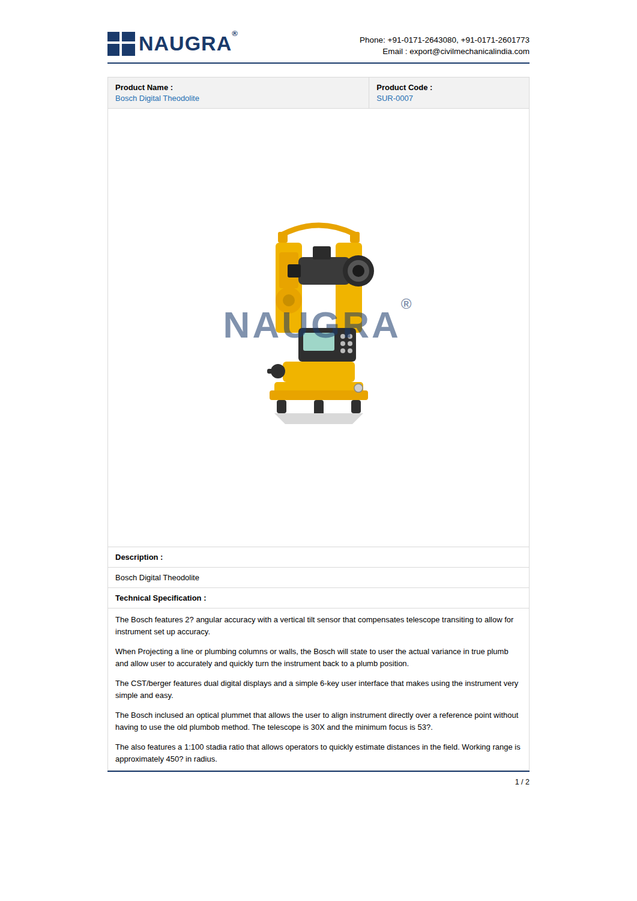NAUGRA®
Phone: +91-0171-2643080, +91-0171-2601773
Email : export@civilmechanicalindia.com
| Product Name : Bosch Digital Theodolite | Product Code : SUR-0007 |
| NAUGRA ® |
| Description : |
| Bosch Digital Theodolite |
| Technical Specification : |
| The Bosch features 2? angular accuracy with a vertical tilt sensor that compensates telescope transiting to allow for instrument set up accuracy. When Projecting a line or plumbing columns or walls, the Bosch will state to user the actual variance in true plumb and allow user to accurately and quickly turn the instrument back to a plumb position. The CST/berger features dual digital displays and a simple 6-key user interface that makes using the instrument very simple and easy. The Bosch inclused an optical plummet that allows the user to align instrument directly over a reference point without having to use the old plumbob method. The telescope is 30X and the minimum focus is 53?. The also features a 1:100 stadia ratio that allows operators to quickly estimate distances in the field. Working range is approximately 450? in radius. |
1 / 2